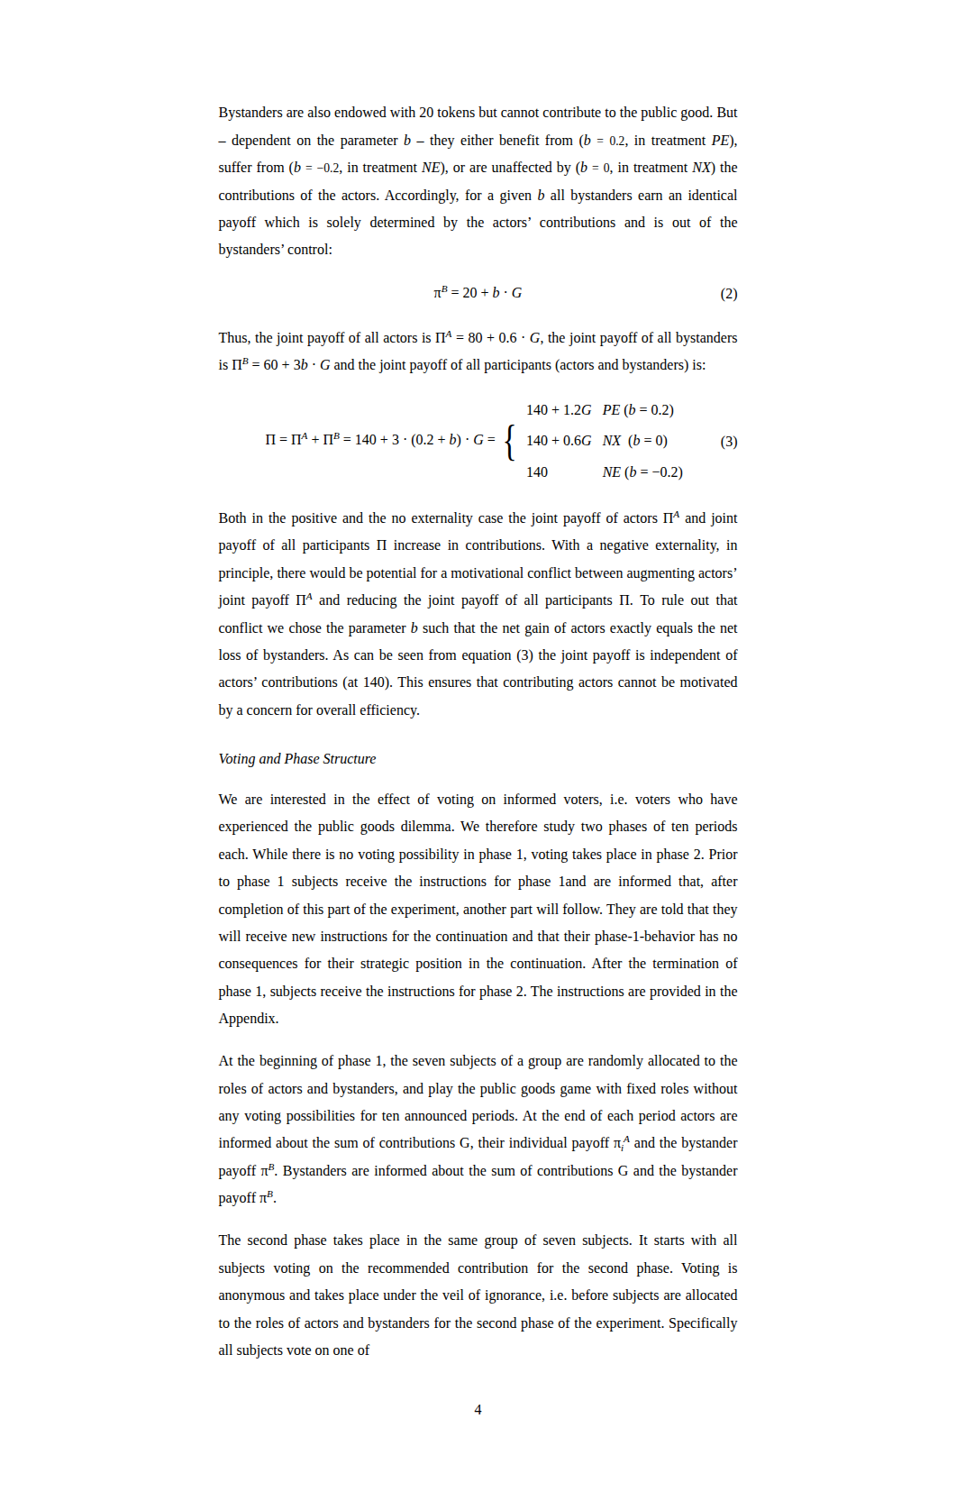Bystanders are also endowed with 20 tokens but cannot contribute to the public good. But – dependent on the parameter b – they either benefit from (b = 0.2, in treatment PE), suffer from (b = −0.2, in treatment NE), or are unaffected by (b = 0, in treatment NX) the contributions of the actors. Accordingly, for a given b all bystanders earn an identical payoff which is solely determined by the actors’ contributions and is out of the bystanders’ control:
πB = 20 + b · G (2)
Thus, the joint payoff of all actors is ΠA = 80 + 0.6 · G, the joint payoff of all bystanders is ΠB = 60 + 3b · G and the joint payoff of all participants (actors and bystanders) is:
Π = ΠA + ΠB = 140 + 3 · (0.2 + b) · G = {
| 140 + 1.2 G | PE ( b = 0.2) |
| 140 + 0.6 G | NX ( b = 0) |
| 140 | NE ( b = −0.2) |
(3)
Both in the positive and the no externality case the joint payoff of actors ΠA and joint payoff of all participants Π increase in contributions. With a negative externality, in principle, there would be potential for a motivational conflict between augmenting actors’ joint payoff ΠA and reducing the joint payoff of all participants Π. To rule out that conflict we chose the parameter b such that the net gain of actors exactly equals the net loss of bystanders. As can be seen from equation (3) the joint payoff is independent of actors’ contributions (at 140). This ensures that contributing actors cannot be motivated by a concern for overall efficiency.
Voting and Phase Structure
We are interested in the effect of voting on informed voters, i.e. voters who have experienced the public goods dilemma. We therefore study two phases of ten periods each. While there is no voting possibility in phase 1, voting takes place in phase 2. Prior to phase 1 subjects receive the instructions for phase 1and are informed that, after completion of this part of the experiment, another part will follow. They are told that they will receive new instructions for the continuation and that their phase-1-behavior has no consequences for their strategic position in the continuation. After the termination of phase 1, subjects receive the instructions for phase 2. The instructions are provided in the Appendix.
At the beginning of phase 1, the seven subjects of a group are randomly allocated to the roles of actors and bystanders, and play the public goods game with fixed roles without any voting possibilities for ten announced periods. At the end of each period actors are informed about the sum of contributions G, their individual payoff πiA and the bystander payoff πB. Bystanders are informed about the sum of contributions G and the bystander payoff πB.
The second phase takes place in the same group of seven subjects. It starts with all subjects voting on the recommended contribution for the second phase. Voting is anonymous and takes place under the veil of ignorance, i.e. before subjects are allocated to the roles of actors and bystanders for the second phase of the experiment. Specifically all subjects vote on one of
4